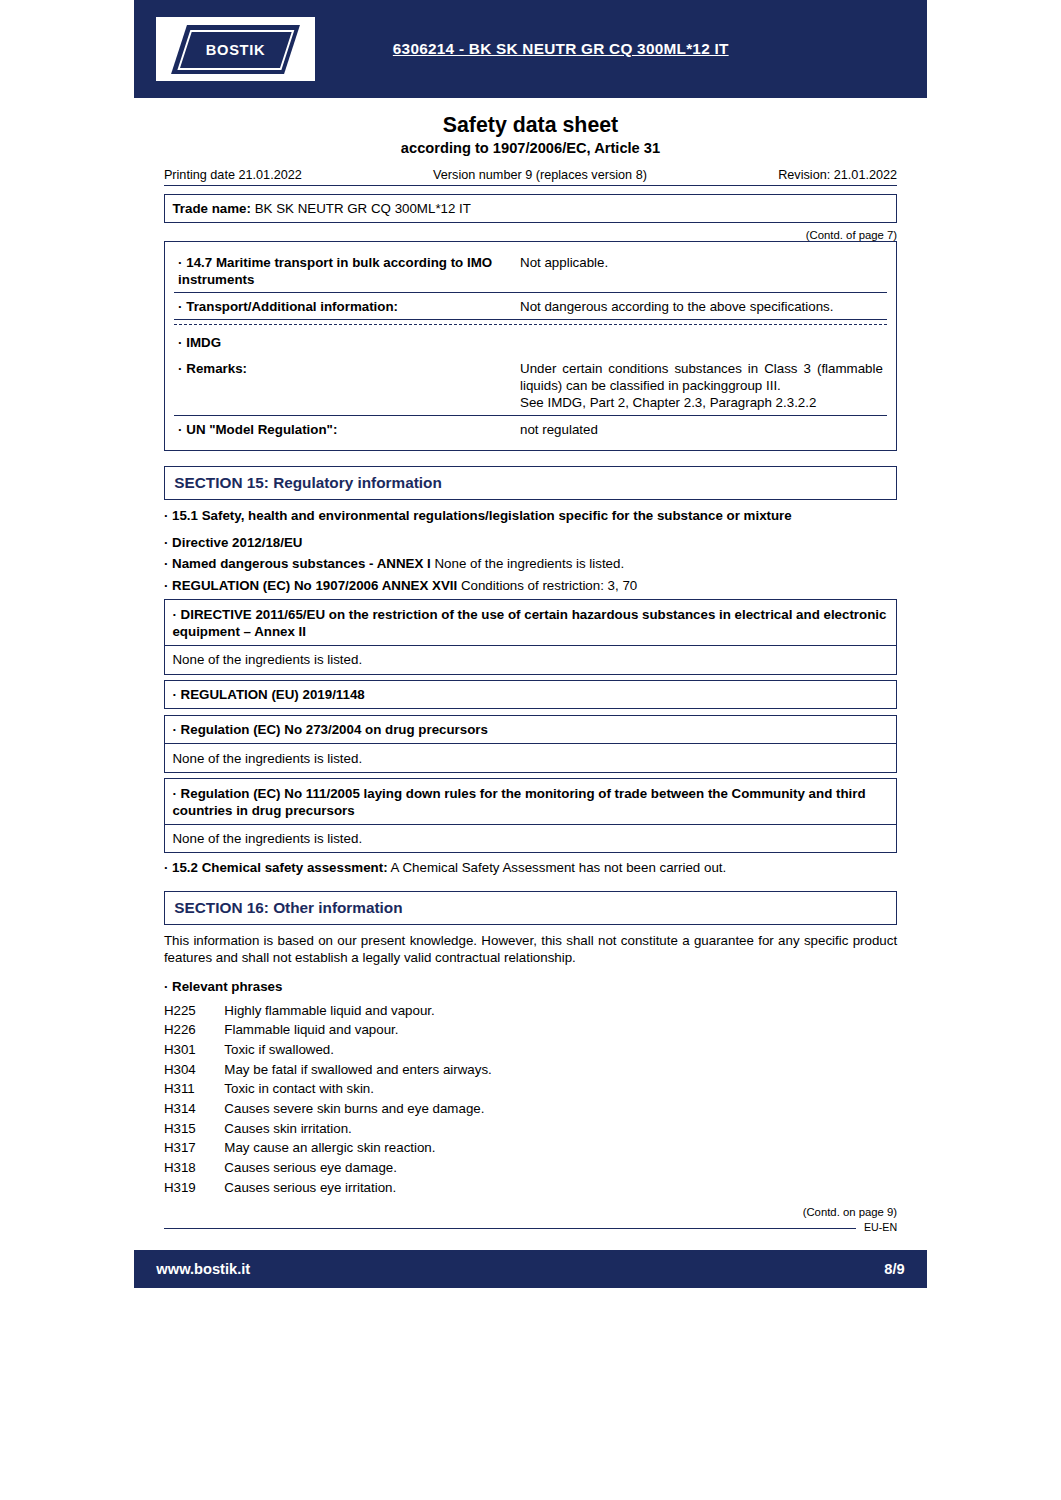BOSTIK
6306214 - BK SK NEUTR GR CQ 300ML*12 IT
Safety data sheet
according to 1907/2006/EC, Article 31
Printing date 21.01.2022
Version number 9 (replaces version 8)
Revision: 21.01.2022
Trade name: BK SK NEUTR GR CQ 300ML*12 IT
(Contd. of page 7)
| 14.7 Maritime transport in bulk according to IMO instruments | Not applicable. |
| Transport/Additional information: | Not dangerous according to the above specifications. |
| IMDG | |
| Remarks: | Under certain conditions substances in Class 3 (flammable liquids) can be classified in packinggroup III. See IMDG, Part 2, Chapter 2.3, Paragraph 2.3.2.2 |
| UN "Model Regulation": | not regulated |
SECTION 15: Regulatory information
15.1 Safety, health and environmental regulations/legislation specific for the substance or mixture
Directive 2012/18/EU
Named dangerous substances - ANNEX I None of the ingredients is listed.
REGULATION (EC) No 1907/2006 ANNEX XVII Conditions of restriction: 3, 70
DIRECTIVE 2011/65/EU on the restriction of the use of certain hazardous substances in electrical and electronic equipment – Annex II
None of the ingredients is listed.
REGULATION (EU) 2019/1148
Regulation (EC) No 273/2004 on drug precursors
None of the ingredients is listed.
Regulation (EC) No 111/2005 laying down rules for the monitoring of trade between the Community and third countries in drug precursors
None of the ingredients is listed.
15.2 Chemical safety assessment: A Chemical Safety Assessment has not been carried out.
SECTION 16: Other information
This information is based on our present knowledge. However, this shall not constitute a guarantee for any specific product features and shall not establish a legally valid contractual relationship.
Relevant phrases
| H225 | Highly flammable liquid and vapour. |
| H226 | Flammable liquid and vapour. |
| H301 | Toxic if swallowed. |
| H304 | May be fatal if swallowed and enters airways. |
| H311 | Toxic in contact with skin. |
| H314 | Causes severe skin burns and eye damage. |
| H315 | Causes skin irritation. |
| H317 | May cause an allergic skin reaction. |
| H318 | Causes serious eye damage. |
| H319 | Causes serious eye irritation. |
(Contd. on page 9)
EU-EN
www.bostik.it
8/9